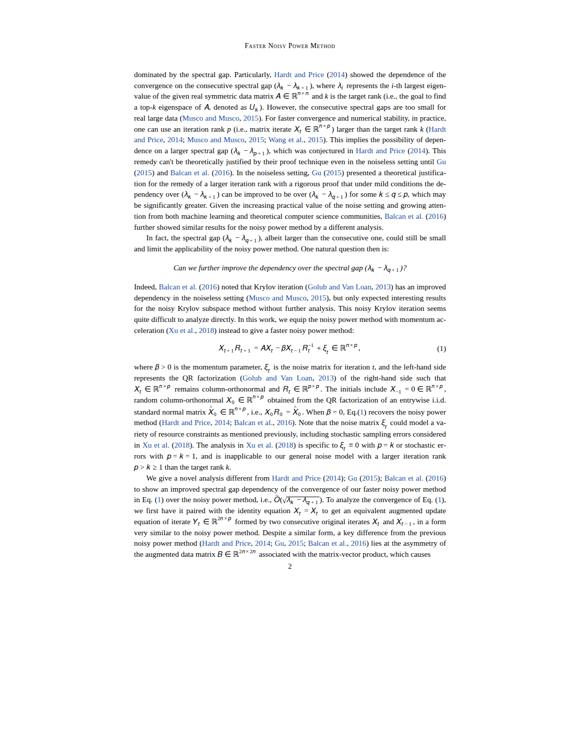Faster Noisy Power Method
dominated by the spectral gap. Particularly, Hardt and Price (2014) showed the dependence of the convergence on the consecutive spectral gap (λk−λk+1), where λi represents the i-th largest eigenvalue of the given real symmetric data matrix A∈ℝn×n and k is the target rank (i.e., the goal to find a top-k eigenspace of A, denoted as Uk). However, the consecutive spectral gaps are too small for real large data (Musco and Musco, 2015). For faster convergence and numerical stability, in practice, one can use an iteration rank p (i.e., matrix iterate Xt∈ℝn×p) larger than the target rank k (Hardt and Price, 2014; Musco and Musco, 2015; Wang et al., 2015). This implies the possibility of dependence on a larger spectral gap (λk−λp+1), which was conjectured in Hardt and Price (2014). This remedy can't be theoretically justified by their proof technique even in the noiseless setting until Gu (2015) and Balcan et al. (2016). In the noiseless setting, Gu (2015) presented a theoretical justification for the remedy of a larger iteration rank with a rigorous proof that under mild conditions the dependency over (λk−λk+1) can be improved to be over (λk−λq+1) for some k≤q≤p, which may be significantly greater. Given the increasing practical value of the noise setting and growing attention from both machine learning and theoretical computer science communities, Balcan et al. (2016) further showed similar results for the noisy power method by a different analysis.
In fact, the spectral gap (λk−λq+1), albeit larger than the consecutive one, could still be small and limit the applicability of the noisy power method. One natural question then is:
Can we further improve the dependency over the spectral gap (λk−λq+1)?
Indeed, Balcan et al. (2016) noted that Krylov iteration (Golub and Van Loan, 2013) has an improved dependency in the noiseless setting (Musco and Musco, 2015), but only expected interesting results for the noisy Krylov subspace method without further analysis. This noisy Krylov iteration seems quite difficult to analyze directly. In this work, we equip the noisy power method with momentum acceleration (Xu et al., 2018) instead to give a faster noisy power method:
Xt+1 Rt+1 = A Xt − β Xt−1 Rt−1 + ξt ∈ ℝn×p , (1)
where β>0 is the momentum parameter, ξt is the noise matrix for iteration t, and the left-hand side represents the QR factorization (Golub and Van Loan, 2013) of the right-hand side such that Xt∈ℝn×p remains column-orthonormal and Rt∈ℝp×p. The initials include X−1=0∈ℝn×p, random column-orthonormal X0∈ℝn×p obtained from the QR factorization of an entrywise i.i.d. standard normal matrix X^0∈ℝn×p, i.e., X0R0=X^0. When β=0, Eq.(1) recovers the noisy power method (Hardt and Price, 2014; Balcan et al., 2016). Note that the noise matrix ξt could model a variety of resource constraints as mentioned previously, including stochastic sampling errors considered in Xu et al. (2018). The analysis in Xu et al. (2018) is specific to ξt≡0 with p=k or stochastic errors with p=k=1, and is inapplicable to our general noise model with a larger iteration rank p>k≥1 than the target rank k.
We give a novel analysis different from Hardt and Price (2014); Gu (2015); Balcan et al. (2016) to show an improved spectral gap dependency of the convergence of our faster noisy power method in Eq. (1) over the noisy power method, i.e., O~(λk−λq+1). To analyze the convergence of Eq. (1), we first have it paired with the identity equation Xt=Xt to get an equivalent augmented update equation of iterate Yt∈ℝ2n×p formed by two consecutive original iterates Xt and Xt−1, in a form very similar to the noisy power method. Despite a similar form, a key difference from the previous noisy power method (Hardt and Price, 2014; Gu, 2015; Balcan et al., 2016) lies at the asymmetry of the augmented data matrix B∈ℝ2n×2n associated with the matrix-vector product, which causes
2